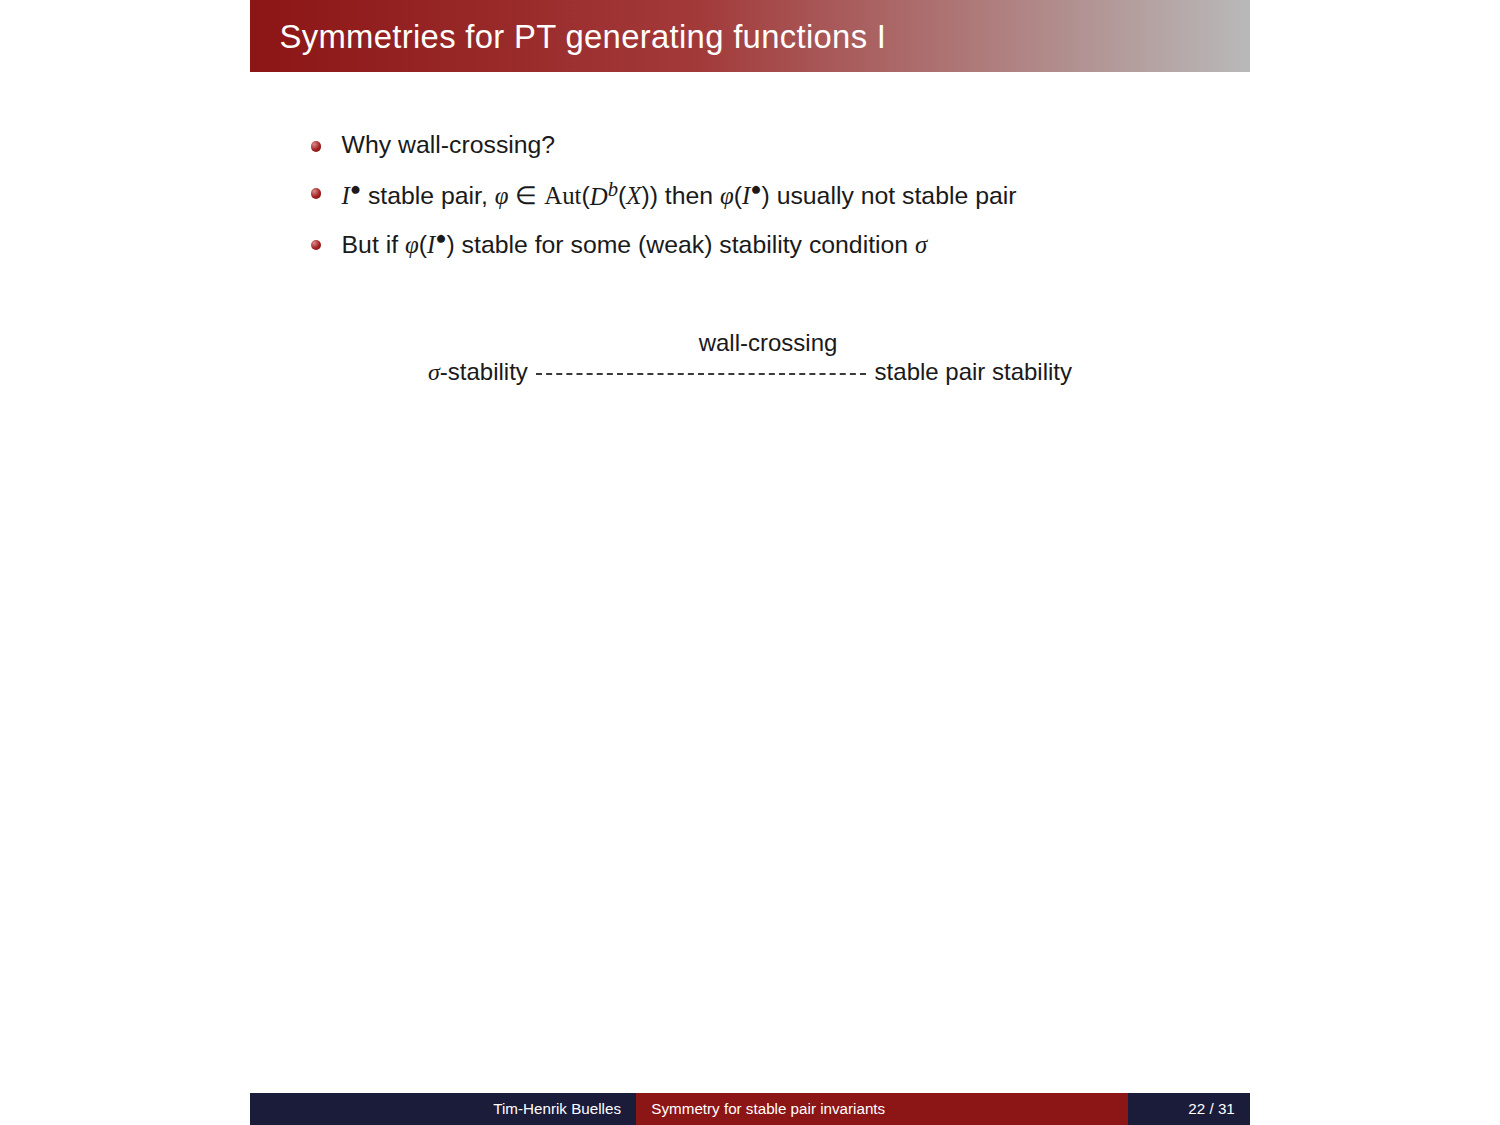Symmetries for PT generating functions I
Why wall-crossing?
I● stable pair, φ ∈ Aut(Db(X)) then φ(I●) usually not stable pair
But if φ(I●) stable for some (weak) stability condition σ
wall-crossing
σ-stability stable pair stability
Tim-Henrik Buelles
Symmetry for stable pair invariants
22 / 31